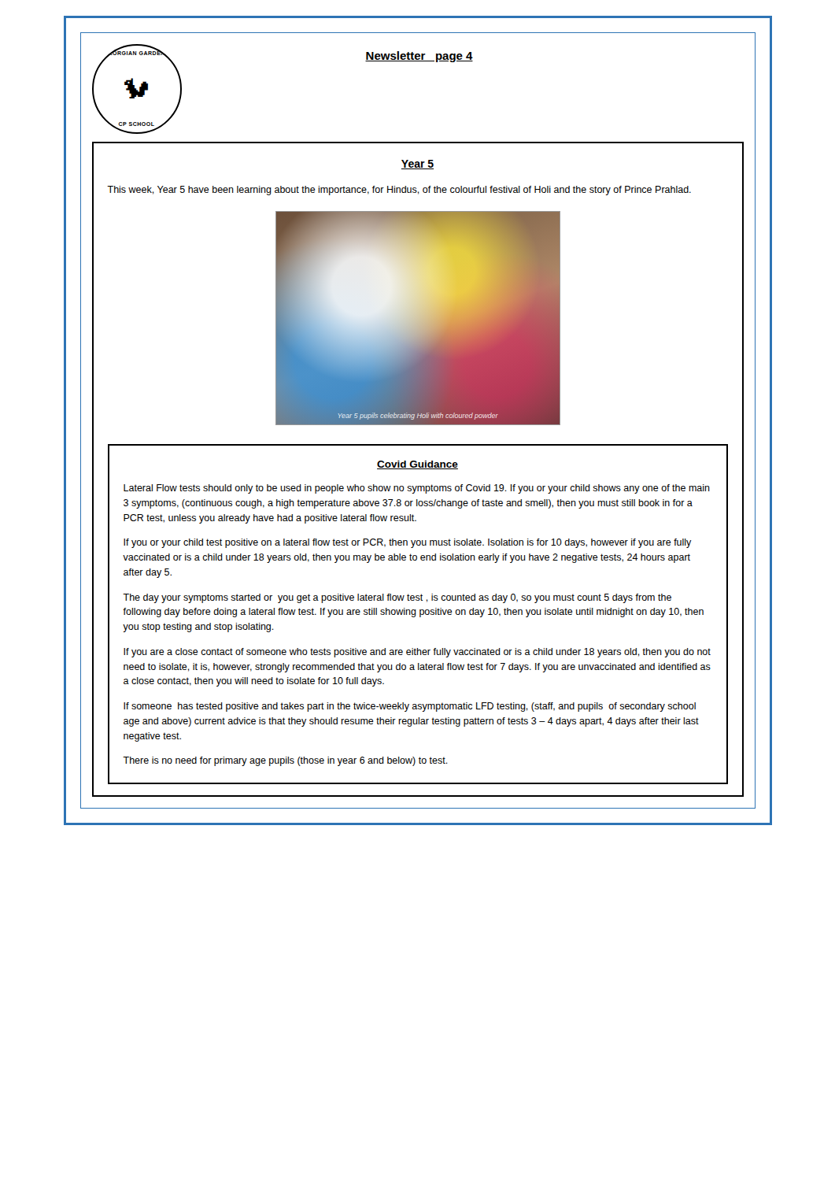GEORGIAN GARDENS 🐿 CP SCHOOL
Newsletter page 4
Year 5
This week, Year 5 have been learning about the importance, for Hindus, of the colourful festival of Holi and the story of Prince Prahlad.
Covid Guidance
Lateral Flow tests should only to be used in people who show no symptoms of Covid 19. If you or your child shows any one of the main 3 symptoms, (continuous cough, a high temperature above 37.8 or loss/change of taste and smell), then you must still book in for a PCR test, unless you already have had a positive lateral flow result.
If you or your child test positive on a lateral flow test or PCR, then you must isolate. Isolation is for 10 days, however if you are fully vaccinated or is a child under 18 years old, then you may be able to end isolation early if you have 2 negative tests, 24 hours apart after day 5.
The day your symptoms started or you get a positive lateral flow test , is counted as day 0, so you must count 5 days from the following day before doing a lateral flow test. If you are still showing positive on day 10, then you isolate until midnight on day 10, then you stop testing and stop isolating.
If you are a close contact of someone who tests positive and are either fully vaccinated or is a child under 18 years old, then you do not need to isolate, it is, however, strongly recommended that you do a lateral flow test for 7 days. If you are unvaccinated and identified as a close contact, then you will need to isolate for 10 full days.
If someone has tested positive and takes part in the twice-weekly asymptomatic LFD testing, (staff, and pupils of secondary school age and above) current advice is that they should resume their regular testing pattern of tests 3 – 4 days apart, 4 days after their last negative test.
There is no need for primary age pupils (those in year 6 and below) to test.